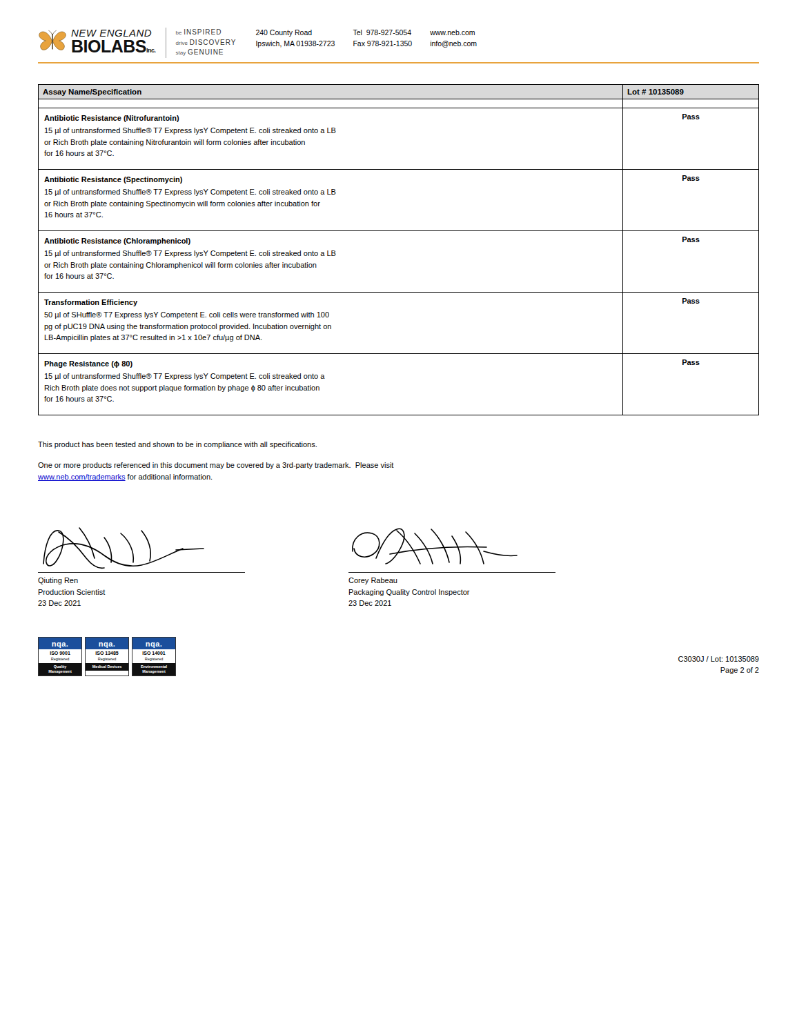NEW ENGLAND
BIOLABSInc.
be INSPIRED
drive DISCOVERY
stay GENUINE
240 County Road
Ipswich, MA 01938-2723
Tel 978-927-5054
Fax 978-921-1350
www.neb.com
info@neb.com
| Assay Name/Specification | Lot # 10135089 |
| --- | --- |
| Antibiotic Resistance (Nitrofurantoin) 15 µl of untransformed Shuffle® T7 Express lysY Competent E. coli streaked onto a LB or Rich Broth plate containing Nitrofurantoin will form colonies after incubation for 16 hours at 37°C. | Pass |
| Antibiotic Resistance (Spectinomycin) 15 µl of untransformed Shuffle® T7 Express lysY Competent E. coli streaked onto a LB or Rich Broth plate containing Spectinomycin will form colonies after incubation for 16 hours at 37°C. | Pass |
| Antibiotic Resistance (Chloramphenicol) 15 µl of untransformed Shuffle® T7 Express lysY Competent E. coli streaked onto a LB or Rich Broth plate containing Chloramphenicol will form colonies after incubation for 16 hours at 37°C. | Pass |
| Transformation Efficiency 50 µl of SHuffle® T7 Express lysY Competent E. coli cells were transformed with 100 pg of pUC19 DNA using the transformation protocol provided. Incubation overnight on LB-Ampicillin plates at 37°C resulted in >1 x 10e7 cfu/µg of DNA. | Pass |
| Phage Resistance (ɸ 80) 15 µl of untransformed Shuffle® T7 Express lysY Competent E. coli streaked onto a Rich Broth plate does not support plaque formation by phage ɸ 80 after incubation for 16 hours at 37°C. | Pass |
This product has been tested and shown to be in compliance with all specifications.
One or more products referenced in this document may be covered by a 3rd-party trademark. Please visit
www.neb.com/trademarks for additional information.
Qiuting Ren
Production Scientist
23 Dec 2021
Corey Rabeau
Packaging Quality Control Inspector
23 Dec 2021
nqa.
ISO 9001
Registered
Quality
Management
nqa.
ISO 13485
Registered
Medical Devices
nqa.
ISO 14001
Registered
Environmental
Management
C3030J / Lot: 10135089
Page 2 of 2